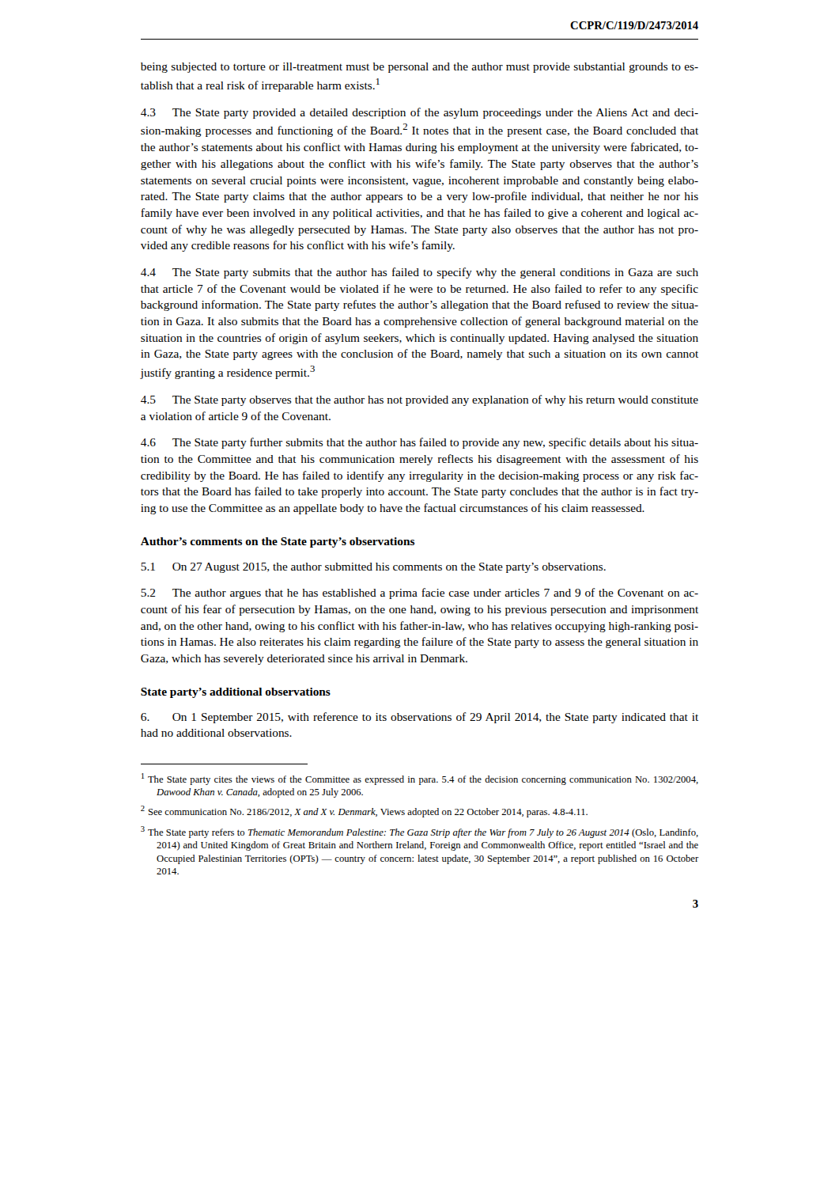CCPR/C/119/D/2473/2014
being subjected to torture or ill-treatment must be personal and the author must provide substantial grounds to establish that a real risk of irreparable harm exists.1
4.3 The State party provided a detailed description of the asylum proceedings under the Aliens Act and decision-making processes and functioning of the Board.2 It notes that in the present case, the Board concluded that the author’s statements about his conflict with Hamas during his employment at the university were fabricated, together with his allegations about the conflict with his wife’s family. The State party observes that the author’s statements on several crucial points were inconsistent, vague, incoherent improbable and constantly being elaborated. The State party claims that the author appears to be a very low-profile individual, that neither he nor his family have ever been involved in any political activities, and that he has failed to give a coherent and logical account of why he was allegedly persecuted by Hamas. The State party also observes that the author has not provided any credible reasons for his conflict with his wife’s family.
4.4 The State party submits that the author has failed to specify why the general conditions in Gaza are such that article 7 of the Covenant would be violated if he were to be returned. He also failed to refer to any specific background information. The State party refutes the author’s allegation that the Board refused to review the situation in Gaza. It also submits that the Board has a comprehensive collection of general background material on the situation in the countries of origin of asylum seekers, which is continually updated. Having analysed the situation in Gaza, the State party agrees with the conclusion of the Board, namely that such a situation on its own cannot justify granting a residence permit.3
4.5 The State party observes that the author has not provided any explanation of why his return would constitute a violation of article 9 of the Covenant.
4.6 The State party further submits that the author has failed to provide any new, specific details about his situation to the Committee and that his communication merely reflects his disagreement with the assessment of his credibility by the Board. He has failed to identify any irregularity in the decision-making process or any risk factors that the Board has failed to take properly into account. The State party concludes that the author is in fact trying to use the Committee as an appellate body to have the factual circumstances of his claim reassessed.
Author’s comments on the State party’s observations
5.1 On 27 August 2015, the author submitted his comments on the State party’s observations.
5.2 The author argues that he has established a prima facie case under articles 7 and 9 of the Covenant on account of his fear of persecution by Hamas, on the one hand, owing to his previous persecution and imprisonment and, on the other hand, owing to his conflict with his father-in-law, who has relatives occupying high-ranking positions in Hamas. He also reiterates his claim regarding the failure of the State party to assess the general situation in Gaza, which has severely deteriorated since his arrival in Denmark.
State party’s additional observations
6. On 1 September 2015, with reference to its observations of 29 April 2014, the State party indicated that it had no additional observations.
1The State party cites the views of the Committee as expressed in para. 5.4 of the decision concerning communication No. 1302/2004, Dawood Khan v. Canada, adopted on 25 July 2006.
2See communication No. 2186/2012, X and X v. Denmark, Views adopted on 22 October 2014, paras. 4.8-4.11.
3The State party refers to Thematic Memorandum Palestine: The Gaza Strip after the War from 7 July to 26 August 2014 (Oslo, Landinfo, 2014) and United Kingdom of Great Britain and Northern Ireland, Foreign and Commonwealth Office, report entitled “Israel and the Occupied Palestinian Territories (OPTs) — country of concern: latest update, 30 September 2014”, a report published on 16 October 2014.
3